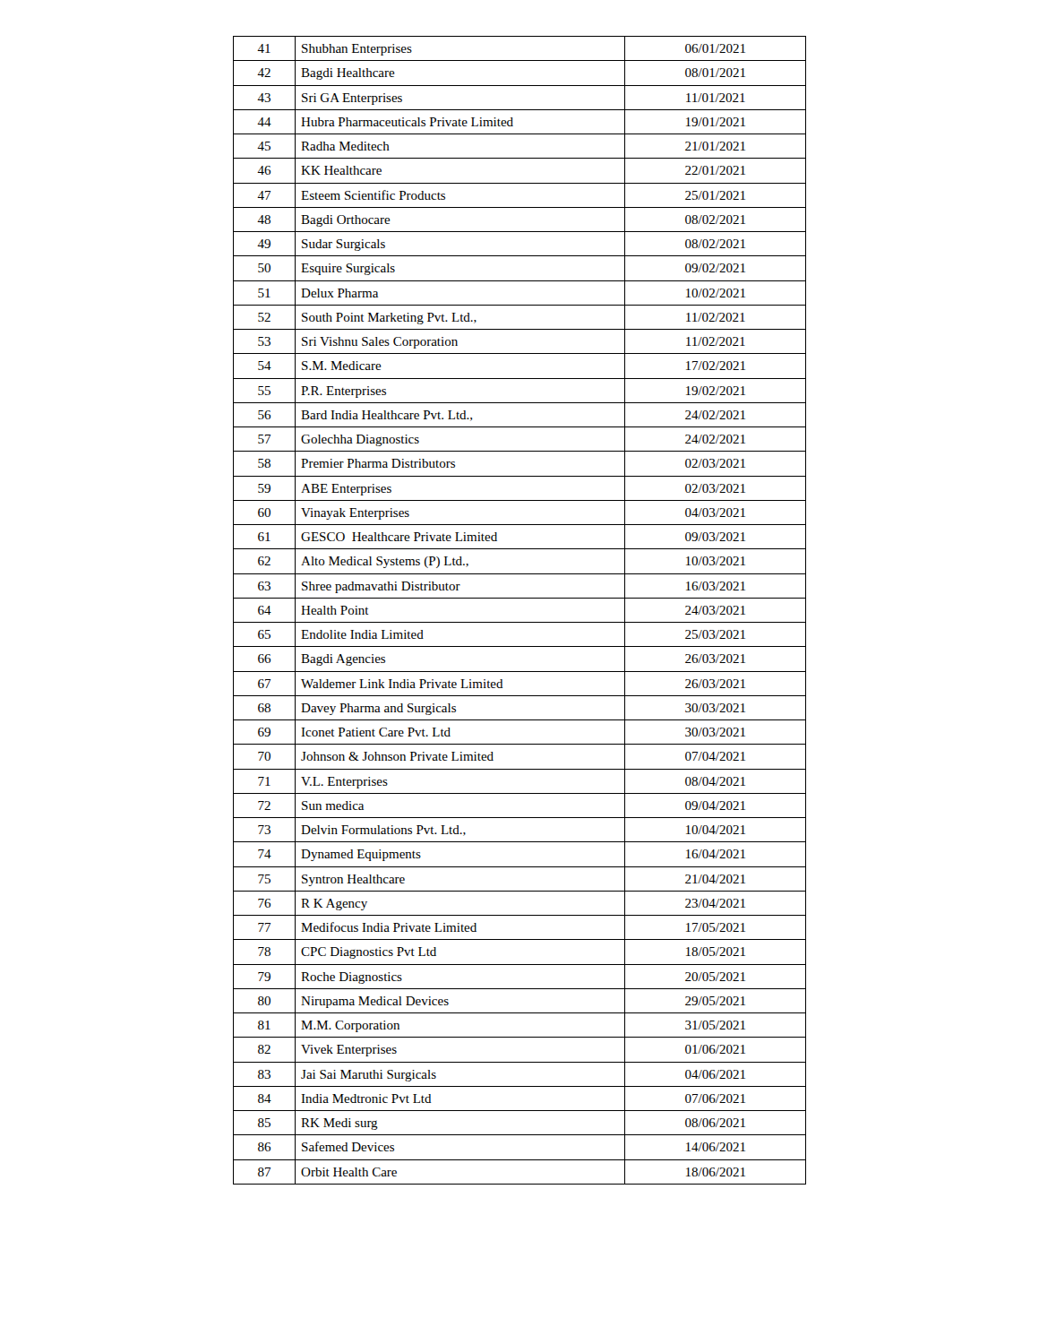| 41 | Shubhan Enterprises | 06/01/2021 |
| 42 | Bagdi Healthcare | 08/01/2021 |
| 43 | Sri GA Enterprises | 11/01/2021 |
| 44 | Hubra Pharmaceuticals Private Limited | 19/01/2021 |
| 45 | Radha Meditech | 21/01/2021 |
| 46 | KK Healthcare | 22/01/2021 |
| 47 | Esteem Scientific Products | 25/01/2021 |
| 48 | Bagdi Orthocare | 08/02/2021 |
| 49 | Sudar Surgicals | 08/02/2021 |
| 50 | Esquire Surgicals | 09/02/2021 |
| 51 | Delux Pharma | 10/02/2021 |
| 52 | South Point Marketing Pvt. Ltd., | 11/02/2021 |
| 53 | Sri Vishnu Sales Corporation | 11/02/2021 |
| 54 | S.M. Medicare | 17/02/2021 |
| 55 | P.R. Enterprises | 19/02/2021 |
| 56 | Bard India Healthcare Pvt. Ltd., | 24/02/2021 |
| 57 | Golechha Diagnostics | 24/02/2021 |
| 58 | Premier Pharma Distributors | 02/03/2021 |
| 59 | ABE Enterprises | 02/03/2021 |
| 60 | Vinayak Enterprises | 04/03/2021 |
| 61 | GESCO Healthcare Private Limited | 09/03/2021 |
| 62 | Alto Medical Systems (P) Ltd., | 10/03/2021 |
| 63 | Shree padmavathi Distributor | 16/03/2021 |
| 64 | Health Point | 24/03/2021 |
| 65 | Endolite India Limited | 25/03/2021 |
| 66 | Bagdi Agencies | 26/03/2021 |
| 67 | Waldemer Link India Private Limited | 26/03/2021 |
| 68 | Davey Pharma and Surgicals | 30/03/2021 |
| 69 | Iconet Patient Care Pvt. Ltd | 30/03/2021 |
| 70 | Johnson & Johnson Private Limited | 07/04/2021 |
| 71 | V.L. Enterprises | 08/04/2021 |
| 72 | Sun medica | 09/04/2021 |
| 73 | Delvin Formulations Pvt. Ltd., | 10/04/2021 |
| 74 | Dynamed Equipments | 16/04/2021 |
| 75 | Syntron Healthcare | 21/04/2021 |
| 76 | R K Agency | 23/04/2021 |
| 77 | Medifocus India Private Limited | 17/05/2021 |
| 78 | CPC Diagnostics Pvt Ltd | 18/05/2021 |
| 79 | Roche Diagnostics | 20/05/2021 |
| 80 | Nirupama Medical Devices | 29/05/2021 |
| 81 | M.M. Corporation | 31/05/2021 |
| 82 | Vivek Enterprises | 01/06/2021 |
| 83 | Jai Sai Maruthi Surgicals | 04/06/2021 |
| 84 | India Medtronic Pvt Ltd | 07/06/2021 |
| 85 | RK Medi surg | 08/06/2021 |
| 86 | Safemed Devices | 14/06/2021 |
| 87 | Orbit Health Care | 18/06/2021 |